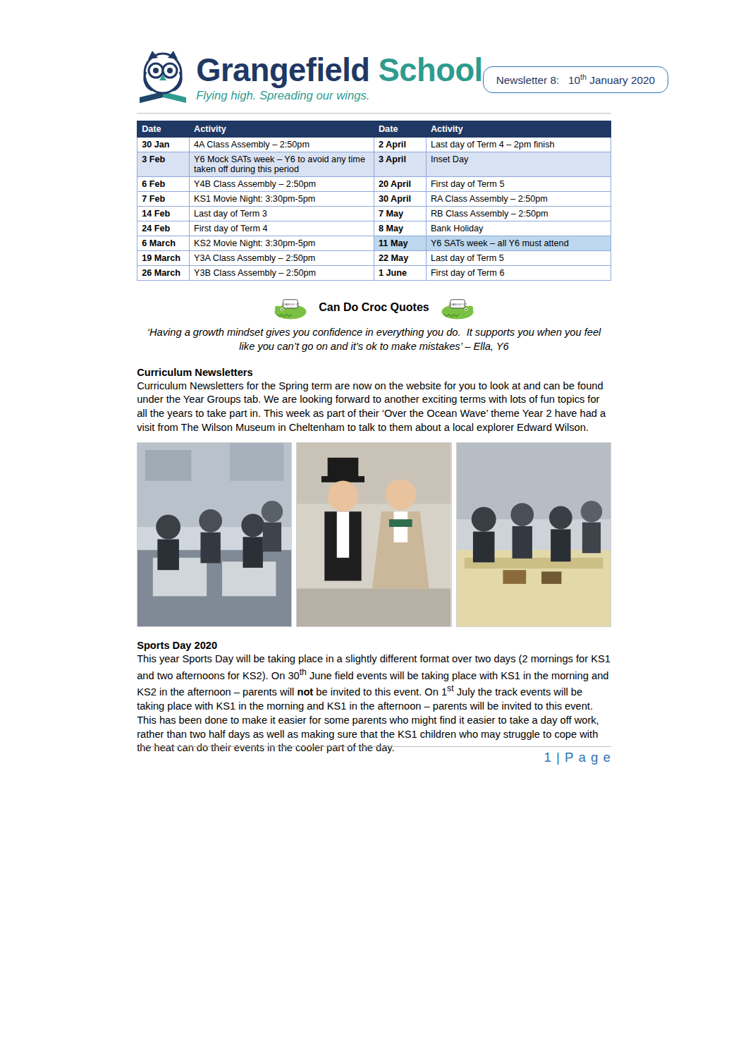Grange field School
Flying high. Spreading our wings.
Newsletter 8: 10th January 2020
| Date | Activity | Date | Activity |
| --- | --- | --- | --- |
| 30 Jan | 4A Class Assembly – 2:50pm | 2 April | Last day of Term 4 – 2pm finish |
| 3 Feb | Y6 Mock SATs week – Y6 to avoid any time taken off during this period | 3 April | Inset Day |
| 6 Feb | Y4B Class Assembly – 2:50pm | 20 April | First day of Term 5 |
| 7 Feb | KS1 Movie Night: 3:30pm-5pm | 30 April | RA Class Assembly – 2:50pm |
| 14 Feb | Last day of Term 3 | 7 May | RB Class Assembly – 2:50pm |
| 24 Feb | First day of Term 4 | 8 May | Bank Holiday |
| 6 March | KS2 Movie Night: 3:30pm-5pm | 11 May | Y6 SATs week – all Y6 must attend |
| 19 March | Y3A Class Assembly – 2:50pm | 22 May | Last day of Term 5 |
| 26 March | Y3B Class Assembly – 2:50pm | 1 June | First day of Term 6 |
I CAN DO IT! Can Do Croc Quotes I CAN DO IT!
‘Having a growth mindset gives you confidence in everything you do. It supports you when you feel like you can’t go on and it’s ok to make mistakes’ – Ella, Y6
Curriculum Newsletters
Curriculum Newsletters for the Spring term are now on the website for you to look at and can be found under the Year Groups tab. We are looking forward to another exciting terms with lots of fun topics for all the years to take part in. This week as part of their ‘Over the Ocean Wave’ theme Year 2 have had a visit from The Wilson Museum in Cheltenham to talk to them about a local explorer Edward Wilson.
Sports Day 2020
This year Sports Day will be taking place in a slightly different format over two days (2 mornings for KS1 and two afternoons for KS2). On 30th June field events will be taking place with KS1 in the morning and KS2 in the afternoon – parents will not be invited to this event. On 1st July the track events will be taking place with KS1 in the morning and KS1 in the afternoon – parents will be invited to this event. This has been done to make it easier for some parents who might find it easier to take a day off work, rather than two half days as well as making sure that the KS1 children who may struggle to cope with the heat can do their events in the cooler part of the day.
1 | P a g e